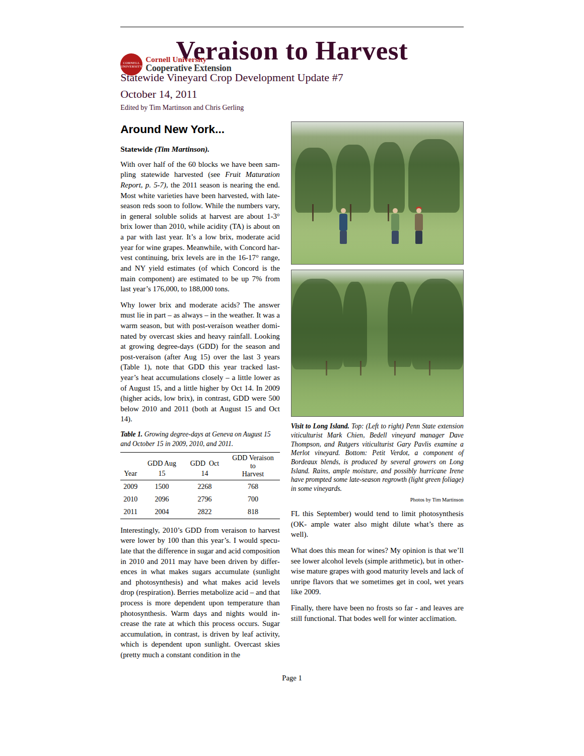CORNELL
UNIVERSITY
Cornell University
Cooperative Extension
Veraison to Harvest
Statewide Vineyard Crop Development Update #7
October 14, 2011
Edited by Tim Martinson and Chris Gerling
Around New York...
Statewide (Tim Martinson).
With over half of the 60 blocks we have been sampling statewide harvested (see Fruit Maturation Report, p. 5-7), the 2011 season is nearing the end. Most white varieties have been harvested, with late-season reds soon to follow. While the numbers vary, in general soluble solids at harvest are about 1-3° brix lower than 2010, while acidity (TA) is about on a par with last year. It’s a low brix, moderate acid year for wine grapes. Meanwhile, with Concord harvest continuing, brix levels are in the 16-17° range, and NY yield estimates (of which Concord is the main component) are estimated to be up 7% from last year’s 176,000, to 188,000 tons.
Why lower brix and moderate acids? The answer must lie in part – as always – in the weather. It was a warm season, but with post-veraíson weather dominated by overcast skies and heavy rainfall. Looking at growing degree-days (GDD) for the season and post-veraíson (after Aug 15) over the last 3 years (Table 1), note that GDD this year tracked last-year’s heat accumulations closely – a little lower as of August 15, and a little higher by Oct 14. In 2009 (higher acids, low brix), in contrast, GDD were 500 below 2010 and 2011 (both at August 15 and Oct 14).
Table 1. Growing degree-days at Geneva on August 15 and October 15 in 2009, 2010, and 2011.
| Year | GDD Aug 15 | GDD Oct 14 | GDD Veraison to Harvest |
| --- | --- | --- | --- |
| 2009 | 1500 | 2268 | 768 |
| 2010 | 2096 | 2796 | 700 |
| 2011 | 2004 | 2822 | 818 |
Interestingly, 2010’s GDD from veraison to harvest were lower by 100 than this year’s. I would speculate that the difference in sugar and acid composition in 2010 and 2011 may have been driven by differences in what makes sugars accumulate (sunlight and photosynthesis) and what makes acid levels drop (respiration). Berries metabolize acid – and that process is more dependent upon temperature than photosynthesis. Warm days and nights would increase the rate at which this process occurs. Sugar accumulation, in contrast, is driven by leaf activity, which is dependent upon sunlight. Overcast skies (pretty much a constant condition in the
Visit to Long Island. Top: (Left to right) Penn State extension viticulturist Mark Chien, Bedell vineyard manager Dave Thompson, and Rutgers viticulturist Gary Pavlis examine a Merlot vineyard. Bottom: Petit Verdot, a component of Bordeaux blends, is produced by several growers on Long Island. Rains, ample moisture, and possibly hurricane Irene have prompted some late-season regrowth (light green foliage) in some vineyards.
Photos by Tim Martinson
FL this September) would tend to limit photosynthesis (OK- ample water also might dilute what’s there as well).
What does this mean for wines? My opinion is that we’ll see lower alcohol levels (simple arithmetic), but in otherwise mature grapes with good maturity levels and lack of unripe flavors that we sometimes get in cool, wet years like 2009.
Finally, there have been no frosts so far - and leaves are still functional. That bodes well for winter acclimation.
Page 1